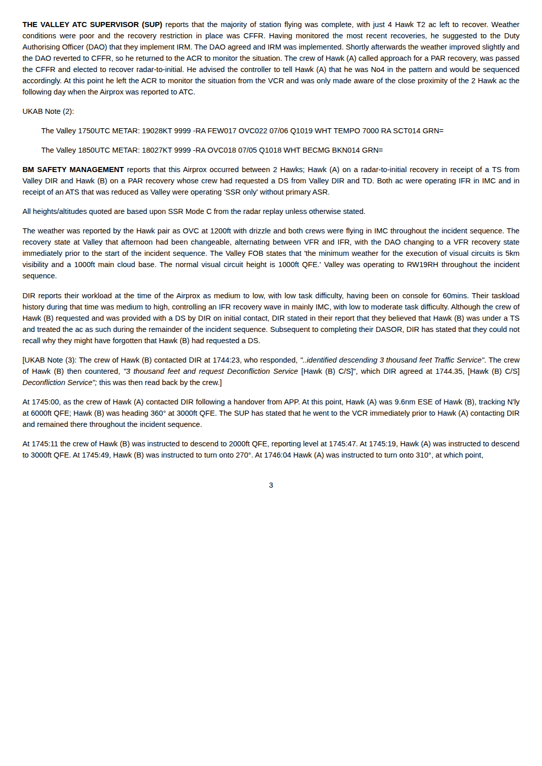THE VALLEY ATC SUPERVISOR (SUP) reports that the majority of station flying was complete, with just 4 Hawk T2 ac left to recover. Weather conditions were poor and the recovery restriction in place was CFFR. Having monitored the most recent recoveries, he suggested to the Duty Authorising Officer (DAO) that they implement IRM. The DAO agreed and IRM was implemented. Shortly afterwards the weather improved slightly and the DAO reverted to CFFR, so he returned to the ACR to monitor the situation. The crew of Hawk (A) called approach for a PAR recovery, was passed the CFFR and elected to recover radar-to-initial. He advised the controller to tell Hawk (A) that he was No4 in the pattern and would be sequenced accordingly. At this point he left the ACR to monitor the situation from the VCR and was only made aware of the close proximity of the 2 Hawk ac the following day when the Airprox was reported to ATC.
UKAB Note (2):
The Valley 1750UTC METAR: 19028KT 9999 -RA FEW017 OVC022 07/06 Q1019 WHT TEMPO 7000 RA SCT014 GRN=
The Valley 1850UTC METAR: 18027KT 9999 -RA OVC018 07/05 Q1018 WHT BECMG BKN014 GRN=
BM SAFETY MANAGEMENT reports that this Airprox occurred between 2 Hawks; Hawk (A) on a radar-to-initial recovery in receipt of a TS from Valley DIR and Hawk (B) on a PAR recovery whose crew had requested a DS from Valley DIR and TD. Both ac were operating IFR in IMC and in receipt of an ATS that was reduced as Valley were operating 'SSR only' without primary ASR.
All heights/altitudes quoted are based upon SSR Mode C from the radar replay unless otherwise stated.
The weather was reported by the Hawk pair as OVC at 1200ft with drizzle and both crews were flying in IMC throughout the incident sequence. The recovery state at Valley that afternoon had been changeable, alternating between VFR and IFR, with the DAO changing to a VFR recovery state immediately prior to the start of the incident sequence. The Valley FOB states that 'the minimum weather for the execution of visual circuits is 5km visibility and a 1000ft main cloud base. The normal visual circuit height is 1000ft QFE.' Valley was operating to RW19RH throughout the incident sequence.
DIR reports their workload at the time of the Airprox as medium to low, with low task difficulty, having been on console for 60mins. Their taskload history during that time was medium to high, controlling an IFR recovery wave in mainly IMC, with low to moderate task difficulty. Although the crew of Hawk (B) requested and was provided with a DS by DIR on initial contact, DIR stated in their report that they believed that Hawk (B) was under a TS and treated the ac as such during the remainder of the incident sequence. Subsequent to completing their DASOR, DIR has stated that they could not recall why they might have forgotten that Hawk (B) had requested a DS.
[UKAB Note (3): The crew of Hawk (B) contacted DIR at 1744:23, who responded, "..identified descending 3 thousand feet Traffic Service". The crew of Hawk (B) then countered, "3 thousand feet and request Deconfliction Service [Hawk (B) C/S]", which DIR agreed at 1744.35, [Hawk (B) C/S] Deconfliction Service"; this was then read back by the crew.]
At 1745:00, as the crew of Hawk (A) contacted DIR following a handover from APP. At this point, Hawk (A) was 9.6nm ESE of Hawk (B), tracking N'ly at 6000ft QFE; Hawk (B) was heading 360° at 3000ft QFE. The SUP has stated that he went to the VCR immediately prior to Hawk (A) contacting DIR and remained there throughout the incident sequence.
At 1745:11 the crew of Hawk (B) was instructed to descend to 2000ft QFE, reporting level at 1745:47. At 1745:19, Hawk (A) was instructed to descend to 3000ft QFE. At 1745:49, Hawk (B) was instructed to turn onto 270°. At 1746:04 Hawk (A) was instructed to turn onto 310°, at which point,
3